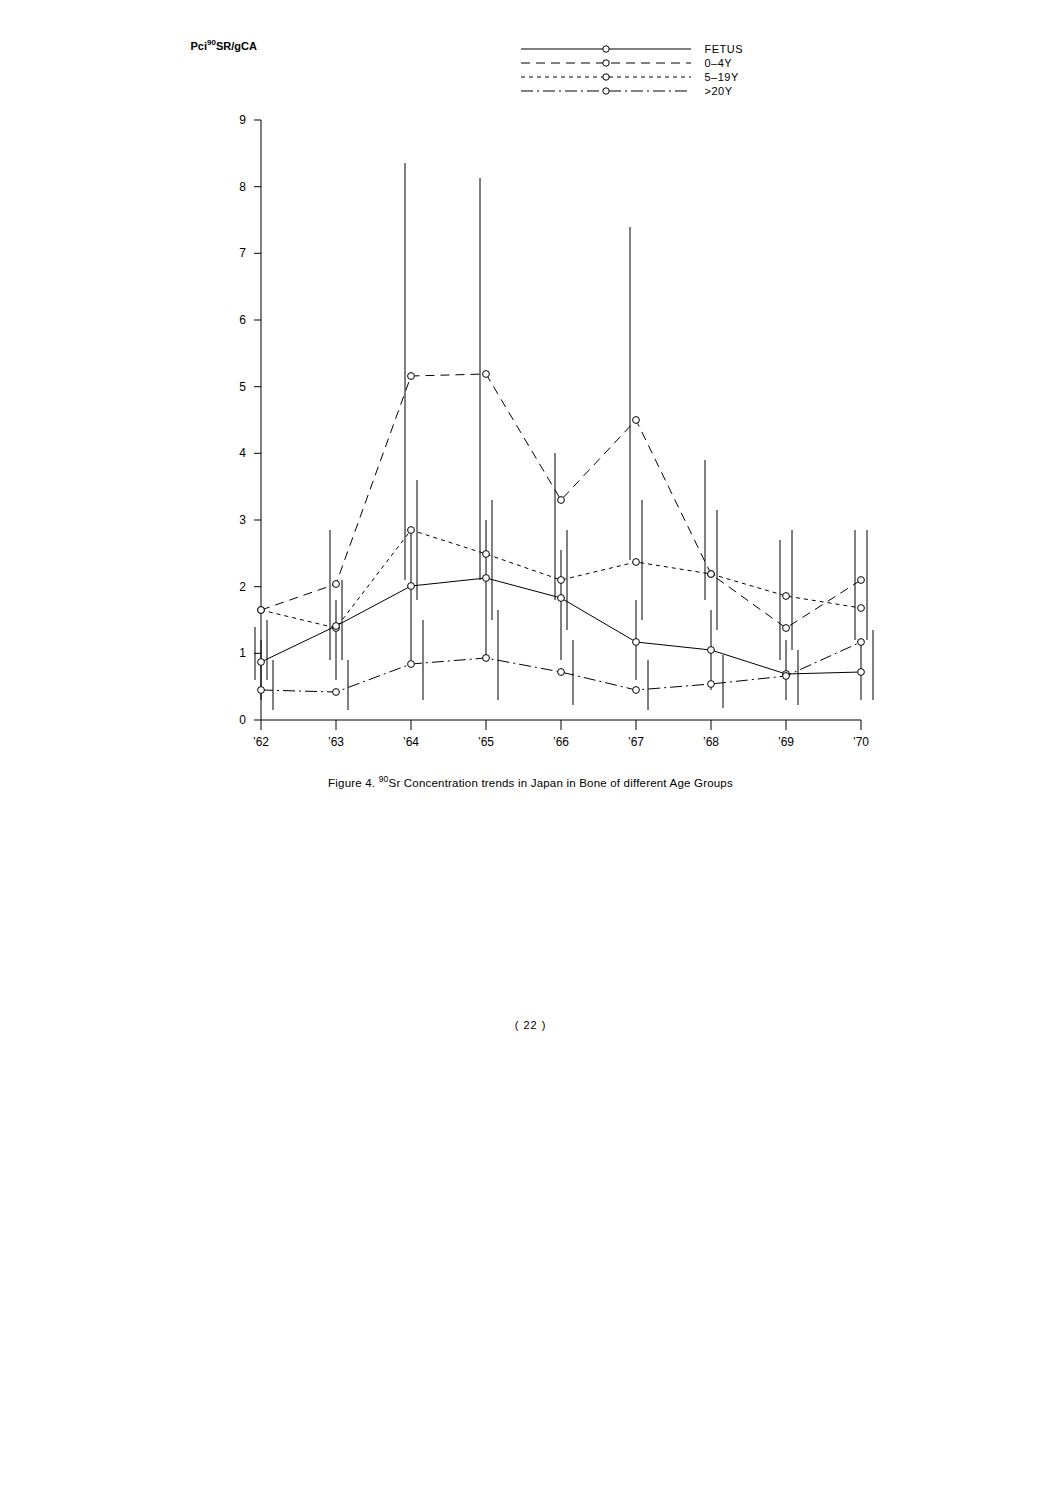Pci90SR/gCA
| | FETUS |
| | 0–4Y |
| | 5–19Y |
| | >20Y |
Plot coordinate system: x: '62 .. '70 mapped to px 70 .. 670 (9 points, step 75) y: 0 .. 9 mapped to px 660 .. 60 (step 66.67 per unit) 9 8 7 6 5 4 3 2 1 0 ’62 ’63 ’64 ’65 ’66 ’67 ’68 ’69 ’70
Figure 4. 90Sr Concentration trends in Japan in Bone of different Age Groups
( 22 )